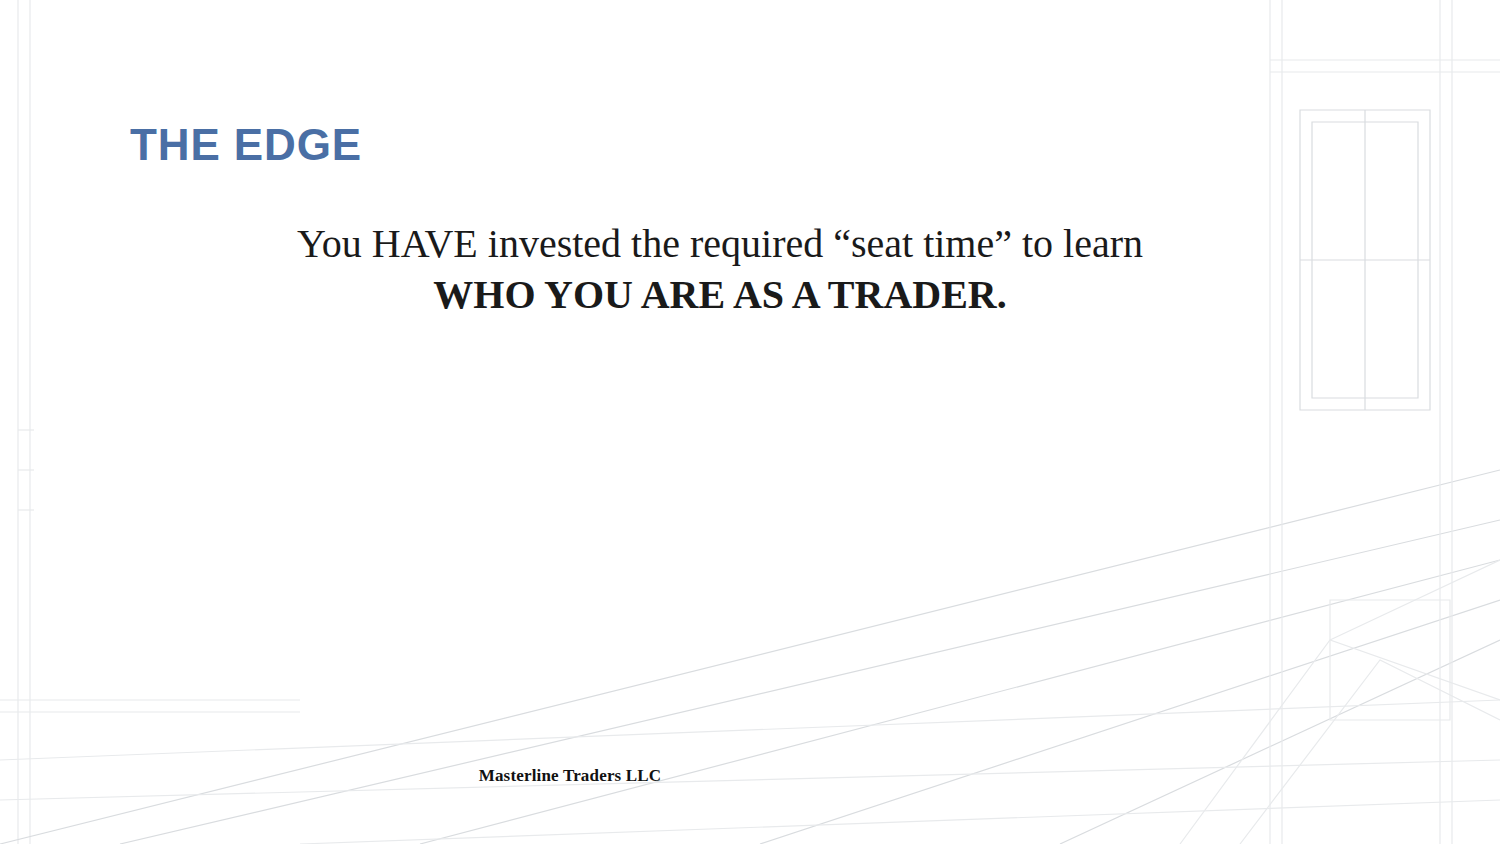THE EDGE
You HAVE invested the required “seat time” to learn WHO YOU ARE AS A TRADER.
Masterline Traders LLC